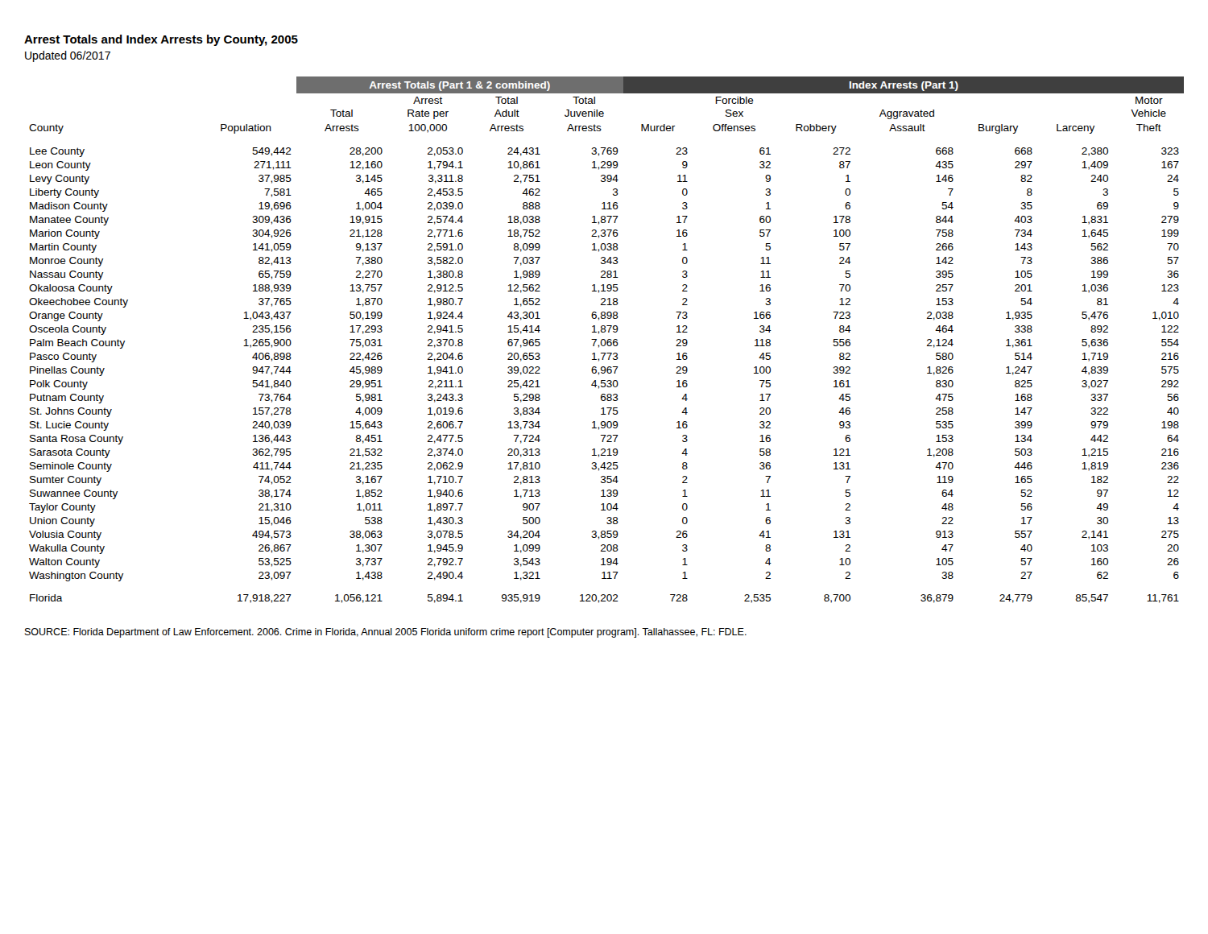Arrest Totals and Index Arrests by County, 2005
Updated 06/2017
| | Arrest Totals (Part 1 & 2 combined) | Index Arrests (Part 1) |
| --- | --- | --- |
| | | Total | Arrest Rate per | Total Adult | Total Juvenile | | Forcible Sex | | Aggravated | | | Motor Vehicle |
| County | Population | Arrests | 100,000 | Arrests | Arrests | Murder | Offenses | Robbery | Assault | Burglary | Larceny | Theft |
| Lee County | 549,442 | 28,200 | 2,053.0 | 24,431 | 3,769 | 23 | 61 | 272 | 668 | 668 | 2,380 | 323 |
| Leon County | 271,111 | 12,160 | 1,794.1 | 10,861 | 1,299 | 9 | 32 | 87 | 435 | 297 | 1,409 | 167 |
| Levy County | 37,985 | 3,145 | 3,311.8 | 2,751 | 394 | 11 | 9 | 1 | 146 | 82 | 240 | 24 |
| Liberty County | 7,581 | 465 | 2,453.5 | 462 | 3 | 0 | 3 | 0 | 7 | 8 | 3 | 5 |
| Madison County | 19,696 | 1,004 | 2,039.0 | 888 | 116 | 3 | 1 | 6 | 54 | 35 | 69 | 9 |
| Manatee County | 309,436 | 19,915 | 2,574.4 | 18,038 | 1,877 | 17 | 60 | 178 | 844 | 403 | 1,831 | 279 |
| Marion County | 304,926 | 21,128 | 2,771.6 | 18,752 | 2,376 | 16 | 57 | 100 | 758 | 734 | 1,645 | 199 |
| Martin County | 141,059 | 9,137 | 2,591.0 | 8,099 | 1,038 | 1 | 5 | 57 | 266 | 143 | 562 | 70 |
| Monroe County | 82,413 | 7,380 | 3,582.0 | 7,037 | 343 | 0 | 11 | 24 | 142 | 73 | 386 | 57 |
| Nassau County | 65,759 | 2,270 | 1,380.8 | 1,989 | 281 | 3 | 11 | 5 | 395 | 105 | 199 | 36 |
| Okaloosa County | 188,939 | 13,757 | 2,912.5 | 12,562 | 1,195 | 2 | 16 | 70 | 257 | 201 | 1,036 | 123 |
| Okeechobee County | 37,765 | 1,870 | 1,980.7 | 1,652 | 218 | 2 | 3 | 12 | 153 | 54 | 81 | 4 |
| Orange County | 1,043,437 | 50,199 | 1,924.4 | 43,301 | 6,898 | 73 | 166 | 723 | 2,038 | 1,935 | 5,476 | 1,010 |
| Osceola County | 235,156 | 17,293 | 2,941.5 | 15,414 | 1,879 | 12 | 34 | 84 | 464 | 338 | 892 | 122 |
| Palm Beach County | 1,265,900 | 75,031 | 2,370.8 | 67,965 | 7,066 | 29 | 118 | 556 | 2,124 | 1,361 | 5,636 | 554 |
| Pasco County | 406,898 | 22,426 | 2,204.6 | 20,653 | 1,773 | 16 | 45 | 82 | 580 | 514 | 1,719 | 216 |
| Pinellas County | 947,744 | 45,989 | 1,941.0 | 39,022 | 6,967 | 29 | 100 | 392 | 1,826 | 1,247 | 4,839 | 575 |
| Polk County | 541,840 | 29,951 | 2,211.1 | 25,421 | 4,530 | 16 | 75 | 161 | 830 | 825 | 3,027 | 292 |
| Putnam County | 73,764 | 5,981 | 3,243.3 | 5,298 | 683 | 4 | 17 | 45 | 475 | 168 | 337 | 56 |
| St. Johns County | 157,278 | 4,009 | 1,019.6 | 3,834 | 175 | 4 | 20 | 46 | 258 | 147 | 322 | 40 |
| St. Lucie County | 240,039 | 15,643 | 2,606.7 | 13,734 | 1,909 | 16 | 32 | 93 | 535 | 399 | 979 | 198 |
| Santa Rosa County | 136,443 | 8,451 | 2,477.5 | 7,724 | 727 | 3 | 16 | 6 | 153 | 134 | 442 | 64 |
| Sarasota County | 362,795 | 21,532 | 2,374.0 | 20,313 | 1,219 | 4 | 58 | 121 | 1,208 | 503 | 1,215 | 216 |
| Seminole County | 411,744 | 21,235 | 2,062.9 | 17,810 | 3,425 | 8 | 36 | 131 | 470 | 446 | 1,819 | 236 |
| Sumter County | 74,052 | 3,167 | 1,710.7 | 2,813 | 354 | 2 | 7 | 7 | 119 | 165 | 182 | 22 |
| Suwannee County | 38,174 | 1,852 | 1,940.6 | 1,713 | 139 | 1 | 11 | 5 | 64 | 52 | 97 | 12 |
| Taylor County | 21,310 | 1,011 | 1,897.7 | 907 | 104 | 0 | 1 | 2 | 48 | 56 | 49 | 4 |
| Union County | 15,046 | 538 | 1,430.3 | 500 | 38 | 0 | 6 | 3 | 22 | 17 | 30 | 13 |
| Volusia County | 494,573 | 38,063 | 3,078.5 | 34,204 | 3,859 | 26 | 41 | 131 | 913 | 557 | 2,141 | 275 |
| Wakulla County | 26,867 | 1,307 | 1,945.9 | 1,099 | 208 | 3 | 8 | 2 | 47 | 40 | 103 | 20 |
| Walton County | 53,525 | 3,737 | 2,792.7 | 3,543 | 194 | 1 | 4 | 10 | 105 | 57 | 160 | 26 |
| Washington County | 23,097 | 1,438 | 2,490.4 | 1,321 | 117 | 1 | 2 | 2 | 38 | 27 | 62 | 6 |
| Florida | 17,918,227 | 1,056,121 | 5,894.1 | 935,919 | 120,202 | 728 | 2,535 | 8,700 | 36,879 | 24,779 | 85,547 | 11,761 |
SOURCE: Florida Department of Law Enforcement. 2006. Crime in Florida, Annual 2005 Florida uniform crime report [Computer program]. Tallahassee, FL: FDLE.